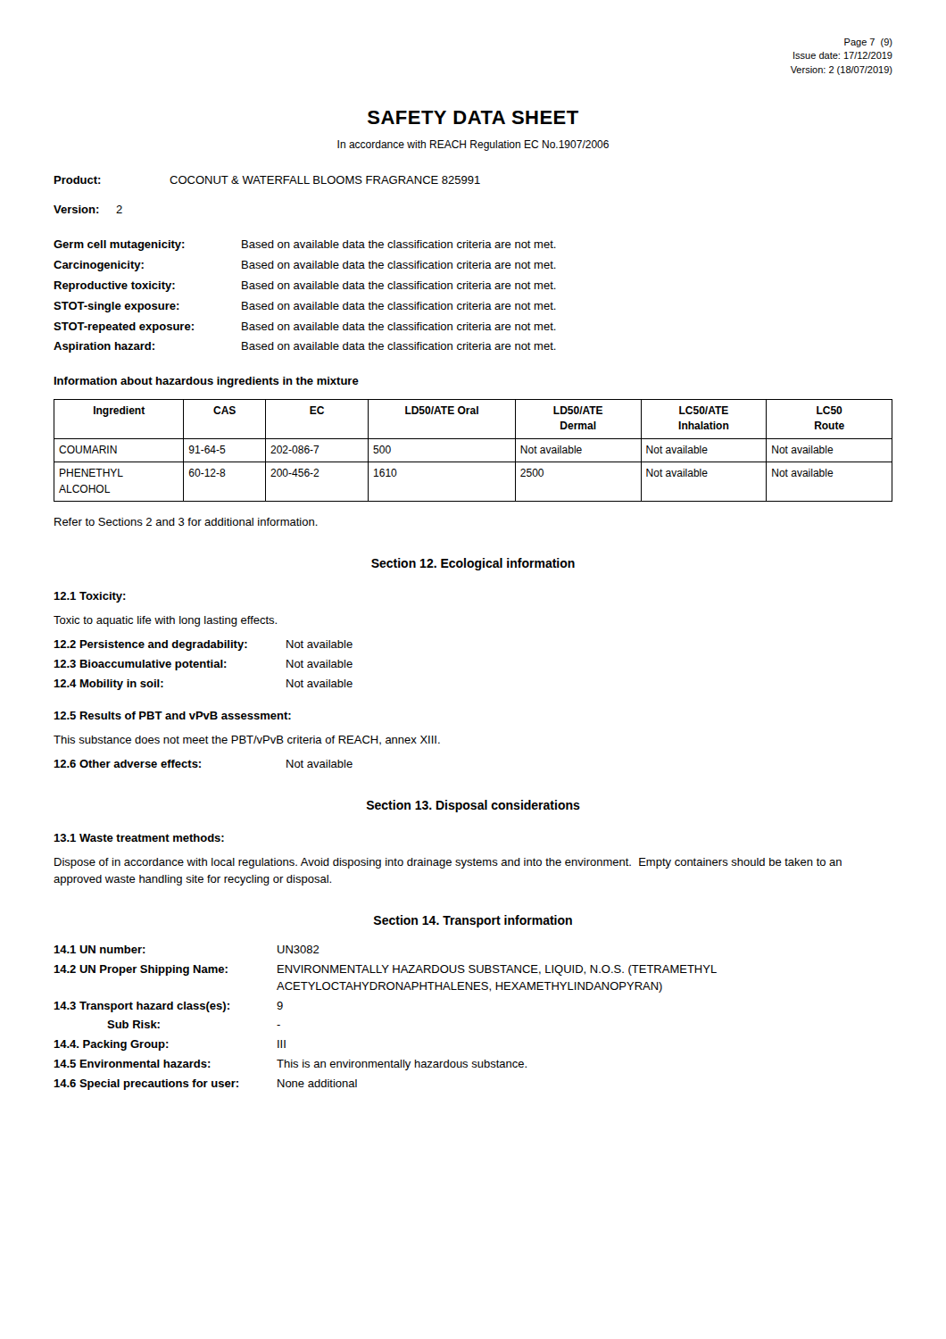Page 7 (9)
Issue date: 17/12/2019
Version: 2 (18/07/2019)
SAFETY DATA SHEET
In accordance with REACH Regulation EC No.1907/2006
Product: COCONUT & WATERFALL BLOOMS FRAGRANCE 825991
Version: 2
| Germ cell mutagenicity: | Based on available data the classification criteria are not met. |
| Carcinogenicity: | Based on available data the classification criteria are not met. |
| Reproductive toxicity: | Based on available data the classification criteria are not met. |
| STOT-single exposure: | Based on available data the classification criteria are not met. |
| STOT-repeated exposure: | Based on available data the classification criteria are not met. |
| Aspiration hazard: | Based on available data the classification criteria are not met. |
Information about hazardous ingredients in the mixture
| Ingredient | CAS | EC | LD50/ATE Oral | LD50/ATE Dermal | LC50/ATE Inhalation | LC50 Route |
| --- | --- | --- | --- | --- | --- | --- |
| COUMARIN | 91-64-5 | 202-086-7 | 500 | Not available | Not available | Not available |
| PHENETHYL ALCOHOL | 60-12-8 | 200-456-2 | 1610 | 2500 | Not available | Not available |
Refer to Sections 2 and 3 for additional information.
Section 12. Ecological information
12.1 Toxicity:
Toxic to aquatic life with long lasting effects.
12.2 Persistence and degradability: Not available
12.3 Bioaccumulative potential: Not available
12.4 Mobility in soil: Not available
12.5 Results of PBT and vPvB assessment:
This substance does not meet the PBT/vPvB criteria of REACH, annex XIII.
12.6 Other adverse effects: Not available
Section 13. Disposal considerations
13.1 Waste treatment methods:
Dispose of in accordance with local regulations. Avoid disposing into drainage systems and into the environment. Empty containers should be taken to an approved waste handling site for recycling or disposal.
Section 14. Transport information
14.1 UN number: UN3082
14.2 UN Proper Shipping Name: ENVIRONMENTALLY HAZARDOUS SUBSTANCE, LIQUID, N.O.S. (TETRAMETHYL ACETYLOCTAHYDRONAPHTHALENES, HEXAMETHYLINDANOPYRAN)
14.3 Transport hazard class(es): 9
Sub Risk:-
14.4. Packing Group: III
14.5 Environmental hazards: This is an environmentally hazardous substance.
14.6 Special precautions for user: None additional